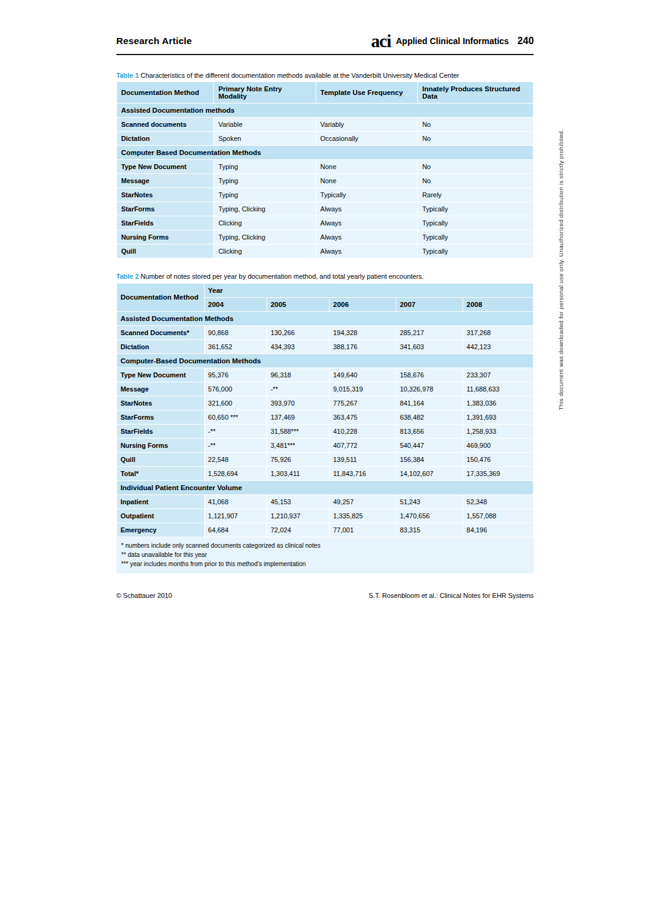This document was downloaded for personal use only. Unauthorized distribution is strictly prohibited.
Research Article
aci Applied Clinical Informatics 240
Table 1 Characteristics of the different documentation methods available at the Vanderbilt University Medical Center
| Documentation Method | Primary Note Entry Modality | Template Use Frequency | Innately Produces Structured Data |
| --- | --- | --- | --- |
| Assisted Documentation methods |
| Scanned documents | Variable | Variably | No |
| Dictation | Spoken | Occasionally | No |
| Computer Based Documentation Methods |
| Type New Document | Typing | None | No |
| Message | Typing | None | No |
| StarNotes | Typing | Typically | Rarely |
| StarForms | Typing, Clicking | Always | Typically |
| StarFields | Clicking | Always | Typically |
| Nursing Forms | Typing, Clicking | Always | Typically |
| Quill | Clicking | Always | Typically |
Table 2 Number of notes stored per year by documentation method, and total yearly patient encounters.
| Documentation Method | Year |
| --- | --- |
| 2004 | 2005 | 2006 | 2007 | 2008 |
| Assisted Documentation Methods |
| Scanned Documents* | 90,868 | 130,266 | 194,328 | 285,217 | 317,268 |
| Dictation | 361,652 | 434,393 | 388,176 | 341,603 | 442,123 |
| Computer-Based Documentation Methods |
| Type New Document | 95,376 | 96,318 | 149,640 | 158,676 | 233,307 |
| Message | 576,000 | -** | 9,015,319 | 10,326,978 | 11,688,633 |
| StarNotes | 321,600 | 393,970 | 775,267 | 841,164 | 1,383,036 |
| StarForms | 60,650 *** | 137,469 | 363,475 | 638,482 | 1,391,693 |
| StarFields | -** | 31,588*** | 410,228 | 813,656 | 1,258,933 |
| Nursing Forms | -** | 3,481*** | 407,772 | 540,447 | 469,900 |
| Quill | 22,548 | 75,926 | 139,511 | 156,384 | 150,476 |
| Total* | 1,528,694 | 1,303,411 | 11,843,716 | 14,102,607 | 17,335,369 |
| Individual Patient Encounter Volume |
| Inpatient | 41,068 | 45,153 | 49,257 | 51,243 | 52,348 |
| Outpatient | 1,121,907 | 1,210,937 | 1,335,825 | 1,470,656 | 1,557,088 |
| Emergency | 64,684 | 72,024 | 77,001 | 83,315 | 84,196 |
* numbers include only scanned documents categorized as clinical notes
** data unavailable for this year
*** year includes months from prior to this method’s implementation
© Schattauer 2010
S.T. Rosenbloom et al.: Clinical Notes for EHR Systems